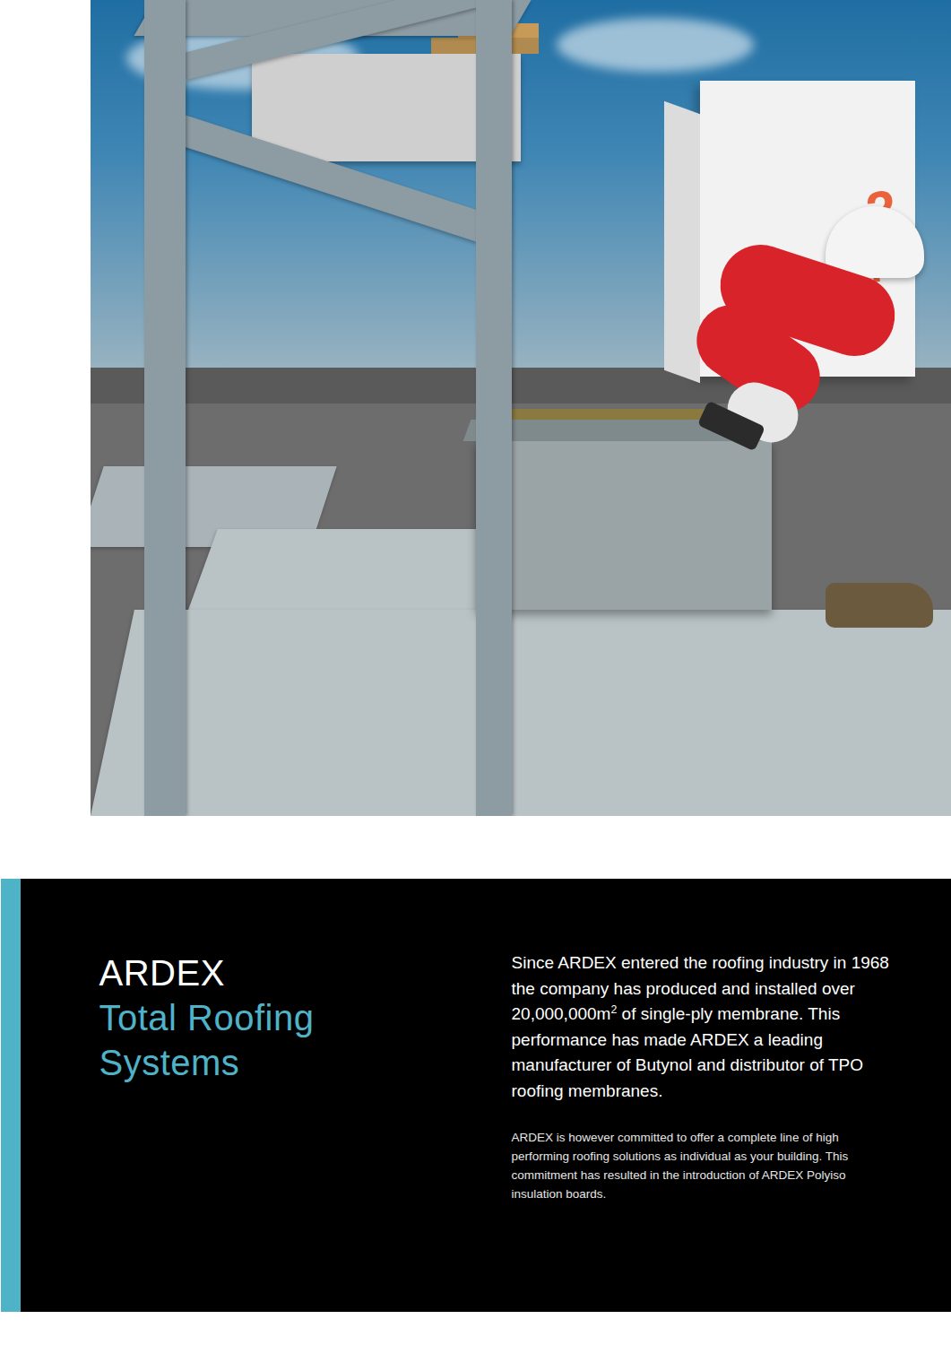2
7
ARDEX
Total Roofing
Systems
Since ARDEX entered the roofing industry in 1968 the company has produced and installed over 20,000,000m2 of single-ply membrane. This performance has made ARDEX a leading manufacturer of Butynol and distributor of TPO roofing membranes.
ARDEX is however committed to offer a complete line of high performing roofing solutions as individual as your building. This commitment has resulted in the introduction of ARDEX Polyiso insulation boards.